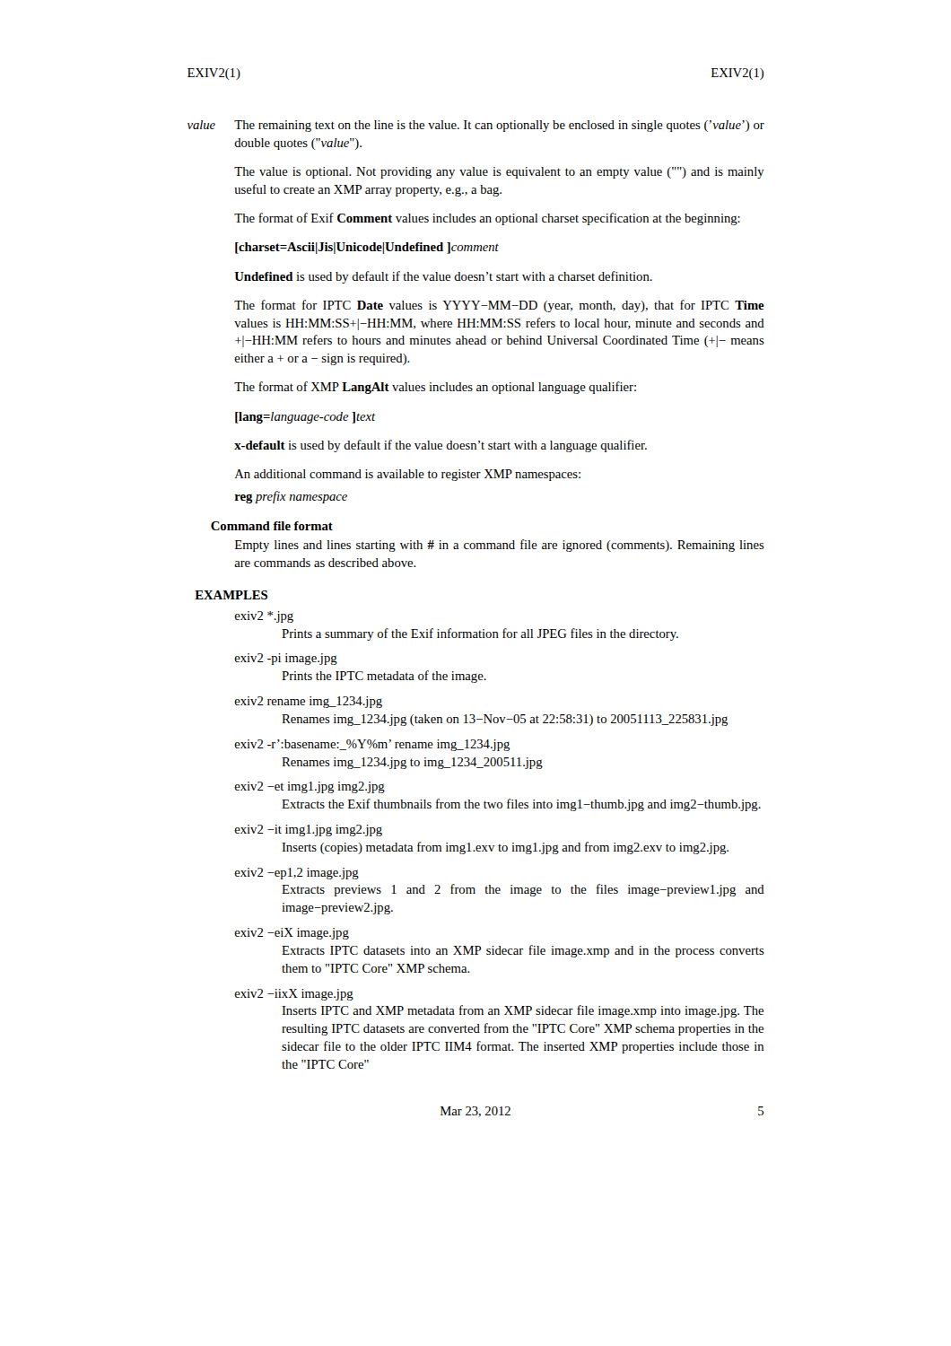EXIV2(1) EXIV2(1)
value
The remaining text on the line is the value. It can optionally be enclosed in single quotes (’value’) or double quotes ("value").
The value is optional. Not providing any value is equivalent to an empty value ("") and is mainly useful to create an XMP array property, e.g., a bag.
The format of Exif Comment values includes an optional charset specification at the beginning:
[charset=Ascii|Jis|Unicode|Undefined ] comment
Undefined is used by default if the value doesn’t start with a charset definition.
The format for IPTC Date values is YYYY−MM−DD (year, month, day), that for IPTC Time values is HH:MM:SS+|−HH:MM, where HH:MM:SS refers to local hour, minute and seconds and +|−HH:MM refers to hours and minutes ahead or behind Universal Coordinated Time (+|− means either a + or a − sign is required).
The format of XMP LangAlt values includes an optional language qualifier:
[lang=language-code ] text
x-default is used by default if the value doesn’t start with a language qualifier.
An additional command is available to register XMP namespaces:
reg prefix namespace
Command file format
Empty lines and lines starting with # in a command file are ignored (comments). Remaining lines are commands as described above.
EXAMPLES
exiv2 *.jpg
Prints a summary of the Exif information for all JPEG files in the directory.
exiv2 -pi image.jpg
Prints the IPTC metadata of the image.
exiv2 rename img_1234.jpg
Renames img_1234.jpg (taken on 13−Nov−05 at 22:58:31) to 20051113_225831.jpg
exiv2 -r’:basename:_%Y%m’ rename img_1234.jpg
Renames img_1234.jpg to img_1234_200511.jpg
exiv2 −et img1.jpg img2.jpg
Extracts the Exif thumbnails from the two files into img1−thumb.jpg and img2−thumb.jpg.
exiv2 −it img1.jpg img2.jpg
Inserts (copies) metadata from img1.exv to img1.jpg and from img2.exv to img2.jpg.
exiv2 −ep1,2 image.jpg
Extracts previews 1 and 2 from the image to the files image−preview1.jpg and image−preview2.jpg.
exiv2 −eiX image.jpg
Extracts IPTC datasets into an XMP sidecar file image.xmp and in the process converts them to "IPTC Core" XMP schema.
exiv2 −iixX image.jpg
Inserts IPTC and XMP metadata from an XMP sidecar file image.xmp into image.jpg. The resulting IPTC datasets are converted from the "IPTC Core" XMP schema properties in the sidecar file to the older IPTC IIM4 format. The inserted XMP properties include those in the "IPTC Core"
Mar 23, 2012 5